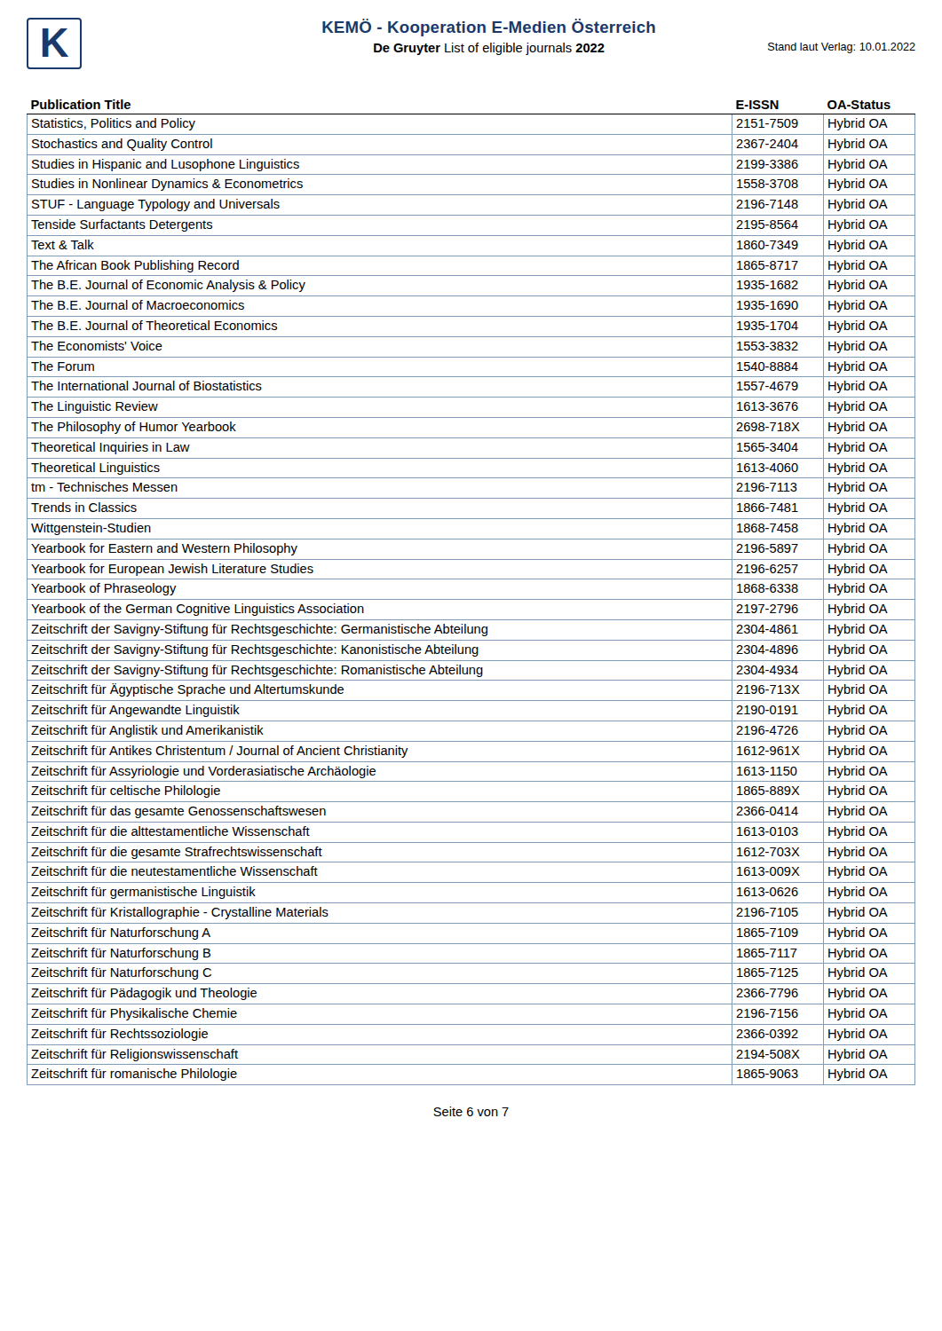KEMÖ - Kooperation E-Medien Österreich
De Gruyter List of eligible journals 2022
Stand laut Verlag: 10.01.2022
| Publication Title | E-ISSN | OA-Status |
| --- | --- | --- |
| Statistics, Politics and Policy | 2151-7509 | Hybrid OA |
| Stochastics and Quality Control | 2367-2404 | Hybrid OA |
| Studies in Hispanic and Lusophone Linguistics | 2199-3386 | Hybrid OA |
| Studies in Nonlinear Dynamics & Econometrics | 1558-3708 | Hybrid OA |
| STUF - Language Typology and Universals | 2196-7148 | Hybrid OA |
| Tenside Surfactants Detergents | 2195-8564 | Hybrid OA |
| Text & Talk | 1860-7349 | Hybrid OA |
| The African Book Publishing Record | 1865-8717 | Hybrid OA |
| The B.E. Journal of Economic Analysis & Policy | 1935-1682 | Hybrid OA |
| The B.E. Journal of Macroeconomics | 1935-1690 | Hybrid OA |
| The B.E. Journal of Theoretical Economics | 1935-1704 | Hybrid OA |
| The Economists' Voice | 1553-3832 | Hybrid OA |
| The Forum | 1540-8884 | Hybrid OA |
| The International Journal of Biostatistics | 1557-4679 | Hybrid OA |
| The Linguistic Review | 1613-3676 | Hybrid OA |
| The Philosophy of Humor Yearbook | 2698-718X | Hybrid OA |
| Theoretical Inquiries in Law | 1565-3404 | Hybrid OA |
| Theoretical Linguistics | 1613-4060 | Hybrid OA |
| tm - Technisches Messen | 2196-7113 | Hybrid OA |
| Trends in Classics | 1866-7481 | Hybrid OA |
| Wittgenstein-Studien | 1868-7458 | Hybrid OA |
| Yearbook for Eastern and Western Philosophy | 2196-5897 | Hybrid OA |
| Yearbook for European Jewish Literature Studies | 2196-6257 | Hybrid OA |
| Yearbook of Phraseology | 1868-6338 | Hybrid OA |
| Yearbook of the German Cognitive Linguistics Association | 2197-2796 | Hybrid OA |
| Zeitschrift der Savigny-Stiftung für Rechtsgeschichte: Germanistische Abteilung | 2304-4861 | Hybrid OA |
| Zeitschrift der Savigny-Stiftung für Rechtsgeschichte: Kanonistische Abteilung | 2304-4896 | Hybrid OA |
| Zeitschrift der Savigny-Stiftung für Rechtsgeschichte: Romanistische Abteilung | 2304-4934 | Hybrid OA |
| Zeitschrift für Ägyptische Sprache und Altertumskunde | 2196-713X | Hybrid OA |
| Zeitschrift für Angewandte Linguistik | 2190-0191 | Hybrid OA |
| Zeitschrift für Anglistik und Amerikanistik | 2196-4726 | Hybrid OA |
| Zeitschrift für Antikes Christentum / Journal of Ancient Christianity | 1612-961X | Hybrid OA |
| Zeitschrift für Assyriologie und Vorderasiatische Archäologie | 1613-1150 | Hybrid OA |
| Zeitschrift für celtische Philologie | 1865-889X | Hybrid OA |
| Zeitschrift für das gesamte Genossenschaftswesen | 2366-0414 | Hybrid OA |
| Zeitschrift für die alttestamentliche Wissenschaft | 1613-0103 | Hybrid OA |
| Zeitschrift für die gesamte Strafrechtswissenschaft | 1612-703X | Hybrid OA |
| Zeitschrift für die neutestamentliche Wissenschaft | 1613-009X | Hybrid OA |
| Zeitschrift für germanistische Linguistik | 1613-0626 | Hybrid OA |
| Zeitschrift für Kristallographie - Crystalline Materials | 2196-7105 | Hybrid OA |
| Zeitschrift für Naturforschung A | 1865-7109 | Hybrid OA |
| Zeitschrift für Naturforschung B | 1865-7117 | Hybrid OA |
| Zeitschrift für Naturforschung C | 1865-7125 | Hybrid OA |
| Zeitschrift für Pädagogik und Theologie | 2366-7796 | Hybrid OA |
| Zeitschrift für Physikalische Chemie | 2196-7156 | Hybrid OA |
| Zeitschrift für Rechtssoziologie | 2366-0392 | Hybrid OA |
| Zeitschrift für Religionswissenschaft | 2194-508X | Hybrid OA |
| Zeitschrift für romanische Philologie | 1865-9063 | Hybrid OA |
Seite 6 von 7